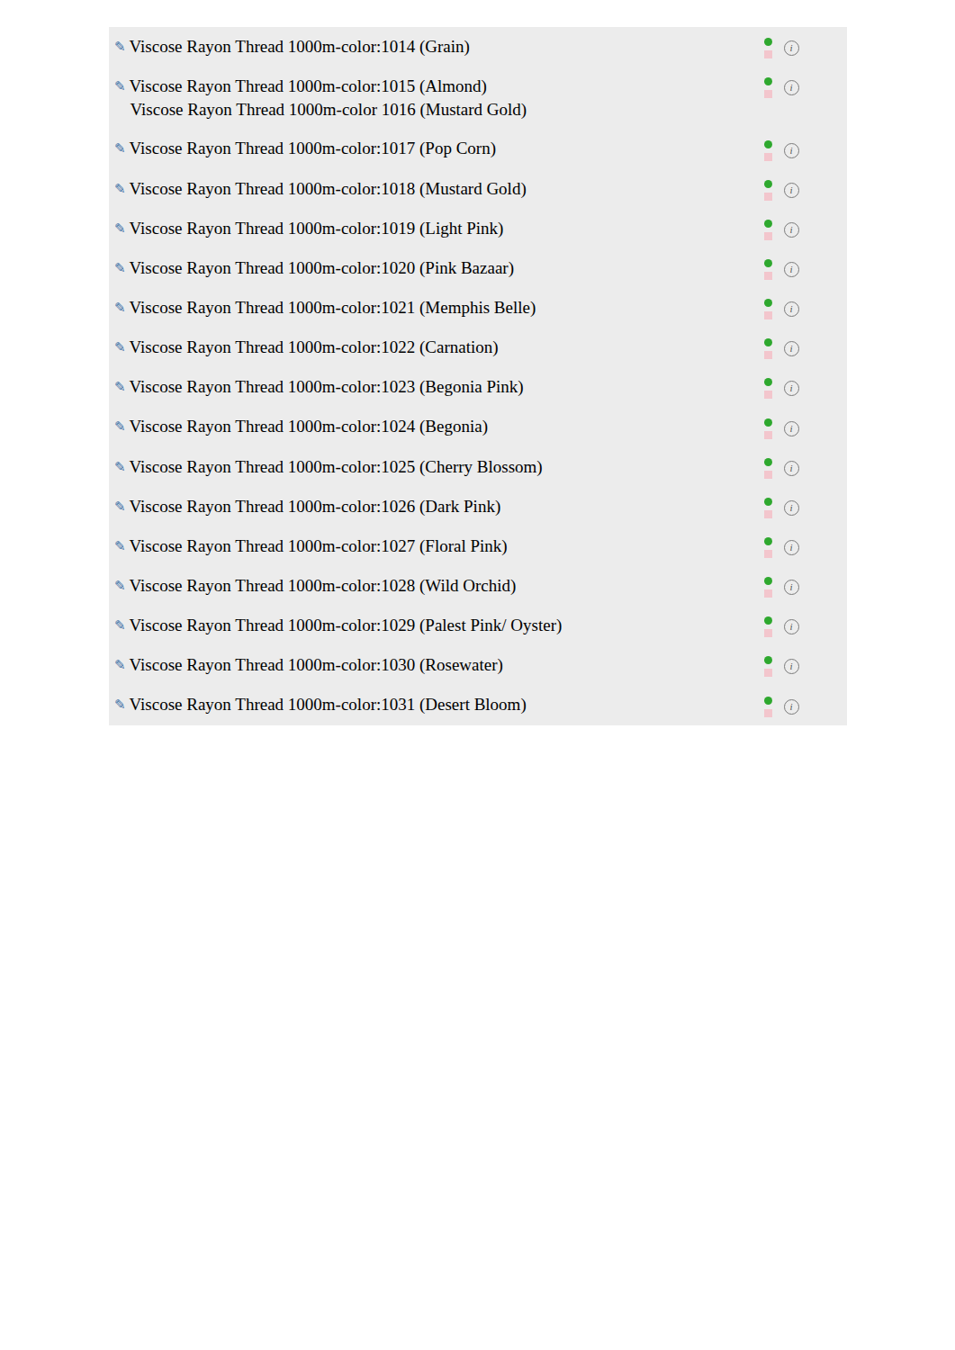| ✎ Viscose Rayon Thread 1000m-color:1014 (Grain) | i |
| ✎ Viscose Rayon Thread 1000m-color:1015 (Almond) Viscose Rayon Thread 1000m-color 1016 (Mustard Gold) | i |
| ✎ Viscose Rayon Thread 1000m-color:1017 (Pop Corn) | i |
| ✎ Viscose Rayon Thread 1000m-color:1018 (Mustard Gold) | i |
| ✎ Viscose Rayon Thread 1000m-color:1019 (Light Pink) | i |
| ✎ Viscose Rayon Thread 1000m-color:1020 (Pink Bazaar) | i |
| ✎ Viscose Rayon Thread 1000m-color:1021 (Memphis Belle) | i |
| ✎ Viscose Rayon Thread 1000m-color:1022 (Carnation) | i |
| ✎ Viscose Rayon Thread 1000m-color:1023 (Begonia Pink) | i |
| ✎ Viscose Rayon Thread 1000m-color:1024 (Begonia) | i |
| ✎ Viscose Rayon Thread 1000m-color:1025 (Cherry Blossom) | i |
| ✎ Viscose Rayon Thread 1000m-color:1026 (Dark Pink) | i |
| ✎ Viscose Rayon Thread 1000m-color:1027 (Floral Pink) | i |
| ✎ Viscose Rayon Thread 1000m-color:1028 (Wild Orchid) | i |
| ✎ Viscose Rayon Thread 1000m-color:1029 (Palest Pink/ Oyster) | i |
| ✎ Viscose Rayon Thread 1000m-color:1030 (Rosewater) | i |
| ✎ Viscose Rayon Thread 1000m-color:1031 (Desert Bloom) | i |